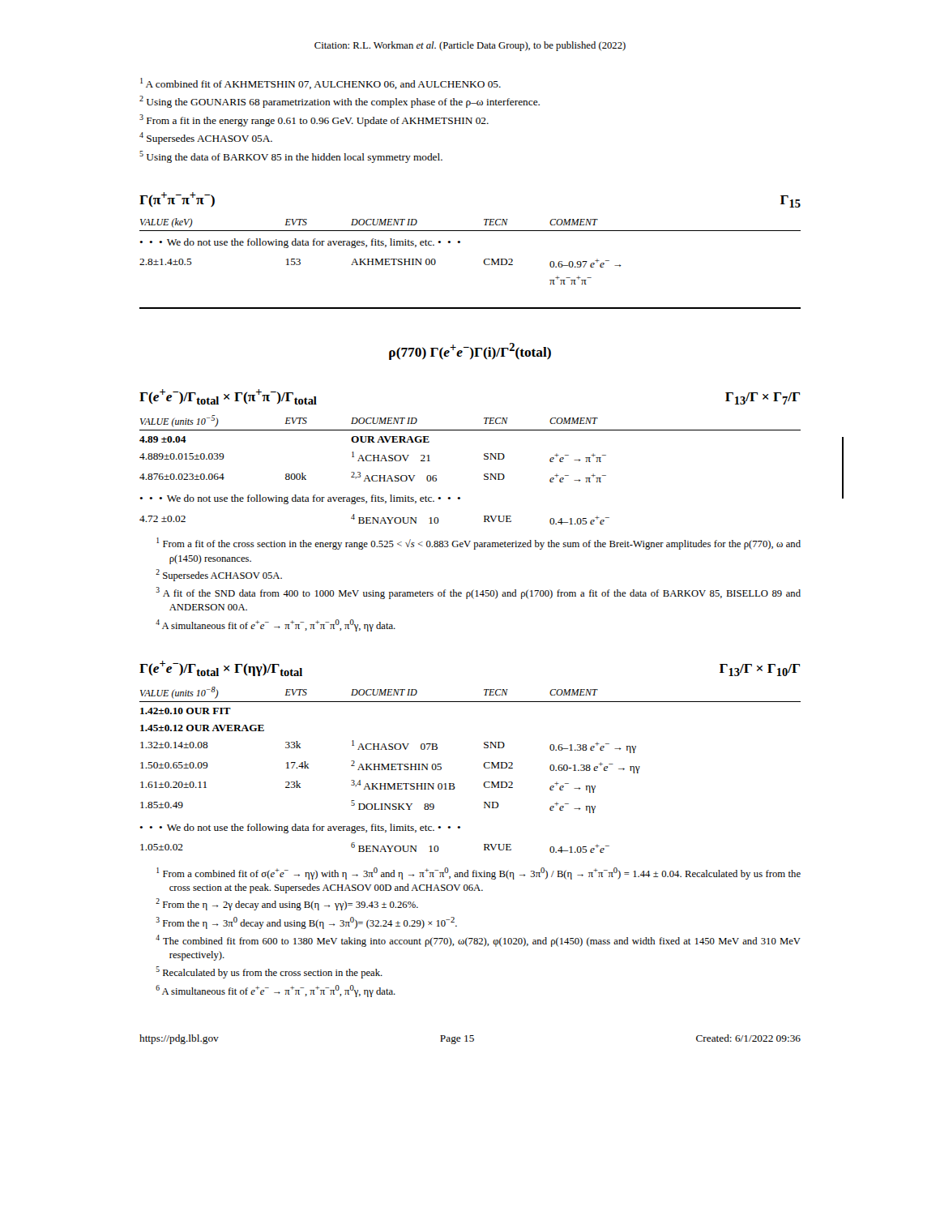Citation: R.L. Workman et al. (Particle Data Group), to be published (2022)
1 A combined fit of AKHMETSHIN 07, AULCHENKO 06, and AULCHENKO 05.
2 Using the GOUNARIS 68 parametrization with the complex phase of the ρ–ω interference.
3 From a fit in the energy range 0.61 to 0.96 GeV. Update of AKHMETSHIN 02.
4 Supersedes ACHASOV 05A.
5 Using the data of BARKOV 85 in the hidden local symmetry model.
Γ(π+π−π+π−) Γ15
| VALUE (keV) | EVTS | DOCUMENT ID | TECN | COMMENT |
| --- | --- | --- | --- | --- |
| • • • We do not use the following data for averages, fits, limits, etc. • • • |
| 2.8±1.4±0.5 | 153 | AKHMETSHIN 00 | CMD2 | 0.6–0.97 e + e − → π + π − π + π − |
ρ(770) Γ(e+e−)Γ(i)/Γ2(total)
Γ(e+e−)/Γtotal × Γ(π+π−)/Γtotal Γ13/Γ × Γ7/Γ
| VALUE (units 10 −5 ) | EVTS | DOCUMENT ID | TECN | COMMENT |
| --- | --- | --- | --- | --- |
| 4.89 ±0.04 | | OUR AVERAGE | | |
| 4.889±0.015±0.039 | | 1 ACHASOV 21 | SND | e + e − → π + π − |
| 4.876±0.023±0.064 | 800k | 2,3 ACHASOV 06 | SND | e + e − → π + π − |
| • • • We do not use the following data for averages, fits, limits, etc. • • • |
| 4.72 ±0.02 | | 4 BENAYOUN 10 | RVUE | 0.4–1.05 e + e − |
1 From a fit of the cross section in the energy range 0.525 < √s < 0.883 GeV parameterized by the sum of the Breit-Wigner amplitudes for the ρ(770), ω and ρ(1450) resonances.
2 Supersedes ACHASOV 05A.
3 A fit of the SND data from 400 to 1000 MeV using parameters of the ρ(1450) and ρ(1700) from a fit of the data of BARKOV 85, BISELLO 89 and ANDERSON 00A.
4 A simultaneous fit of e+e− → π+π−, π+π−π0, π0γ, ηγ data.
Γ(e+e−)/Γtotal × Γ(ηγ)/Γtotal Γ13/Γ × Γ10/Γ
| VALUE (units 10 −8 ) | EVTS | DOCUMENT ID | TECN | COMMENT |
| --- | --- | --- | --- | --- |
| 1.42±0.10 OUR FIT | | | | |
| 1.45±0.12 OUR AVERAGE | | | | |
| 1.32±0.14±0.08 | 33k | 1 ACHASOV 07B | SND | 0.6–1.38 e + e − → ηγ |
| 1.50±0.65±0.09 | 17.4k | 2 AKHMETSHIN 05 | CMD2 | 0.60-1.38 e + e − → ηγ |
| 1.61±0.20±0.11 | 23k | 3,4 AKHMETSHIN 01B | CMD2 | e + e − → ηγ |
| 1.85±0.49 | | 5 DOLINSKY 89 | ND | e + e − → ηγ |
| • • • We do not use the following data for averages, fits, limits, etc. • • • |
| 1.05±0.02 | | 6 BENAYOUN 10 | RVUE | 0.4–1.05 e + e − |
1 From a combined fit of σ(e+e− → ηγ) with η → 3π0 and η → π+π−π0, and fixing B(η → 3π0) / B(η → π+π−π0) = 1.44 ± 0.04. Recalculated by us from the cross section at the peak. Supersedes ACHASOV 00D and ACHASOV 06A.
2 From the η → 2γ decay and using B(η → γγ)= 39.43 ± 0.26%.
3 From the η → 3π0 decay and using B(η → 3π0)= (32.24 ± 0.29) × 10−2.
4 The combined fit from 600 to 1380 MeV taking into account ρ(770), ω(782), φ(1020), and ρ(1450) (mass and width fixed at 1450 MeV and 310 MeV respectively).
5 Recalculated by us from the cross section in the peak.
6 A simultaneous fit of e+e− → π+π−, π+π−π0, π0γ, ηγ data.
https://pdg.lbl.gov Page 15 Created: 6/1/2022 09:36